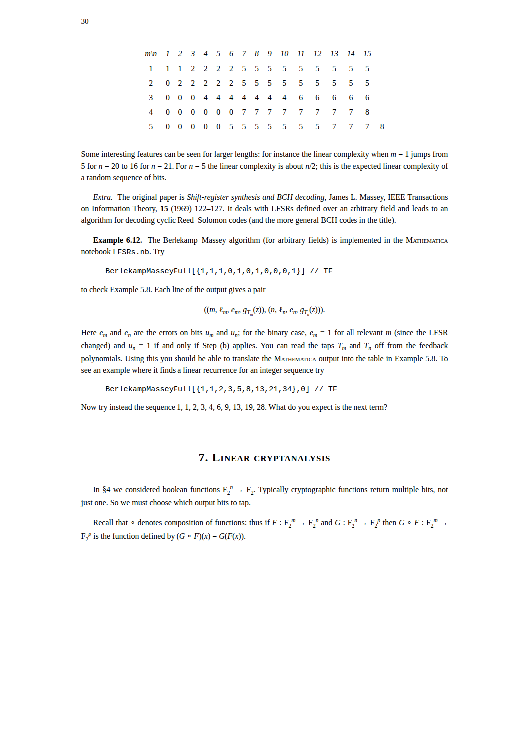30
| m\n | 1 | 2 | 3 | 4 | 5 | 6 | 7 | 8 | 9 | 10 | 11 | 12 | 13 | 14 | 15 |
| --- | --- | --- | --- | --- | --- | --- | --- | --- | --- | --- | --- | --- | --- | --- | --- |
| 1 | 1 | 1 | 2 | 2 | 2 | 2 | 5 | 5 | 5 | 5 | 5 | 5 | 5 | 5 | 5 |
| 2 | 0 | 2 | 2 | 2 | 2 | 2 | 5 | 5 | 5 | 5 | 5 | 5 | 5 | 5 | 5 |
| 3 | 0 | 0 | 0 | 4 | 4 | 4 | 4 | 4 | 4 | 4 | 6 | 6 | 6 | 6 | 6 |
| 4 | 0 | 0 | 0 | 0 | 0 | 0 | 7 | 7 | 7 | 7 | 7 | 7 | 7 | 7 | 8 |
| 5 | 0 | 0 | 0 | 0 | 0 | 5 | 5 | 5 | 5 | 5 | 5 | 5 | 7 | 7 | 7 | 8 |
Some interesting features can be seen for larger lengths: for instance the linear complexity when m = 1 jumps from 5 for n = 20 to 16 for n = 21. For n = 5 the linear complexity is about n/2; this is the expected linear complexity of a random sequence of bits.
Extra. The original paper is Shift-register synthesis and BCH decoding, James L. Massey, IEEE Transactions on Information Theory, 15 (1969) 122–127. It deals with LFSRs defined over an arbitrary field and leads to an algorithm for decoding cyclic Reed–Solomon codes (and the more general BCH codes in the title).
Example 6.12. The Berlekamp–Massey algorithm (for arbitrary fields) is implemented in the Mathematica notebook LFSRs.nb. Try
BerlekampMasseyFull[{1,1,1,0,1,0,1,0,0,0,1}] // TF
to check Example 5.8. Each line of the output gives a pair
((m, ℓm, em, gTm(z)), (n, ℓn, en, gTn(z))).
Here em and en are the errors on bits um and un; for the binary case, em = 1 for all relevant m (since the LFSR changed) and un = 1 if and only if Step (b) applies. You can read the taps Tm and Tn off from the feedback polynomials. Using this you should be able to translate the Mathematica output into the table in Example 5.8. To see an example where it finds a linear recurrence for an integer sequence try
BerlekampMasseyFull[{1,1,2,3,5,8,13,21,34},0] // TF
Now try instead the sequence 1, 1, 2, 3, 4, 6, 9, 13, 19, 28. What do you expect is the next term?
7. Linear cryptanalysis
In §4 we considered boolean functions F2n → F2. Typically cryptographic functions return multiple bits, not just one. So we must choose which output bits to tap.
Recall that ∘ denotes composition of functions: thus if F : F2m → F2n and G : F2n → F2p then G ∘ F : F2m → F2p is the function defined by (G ∘ F)(x) = G(F(x)).